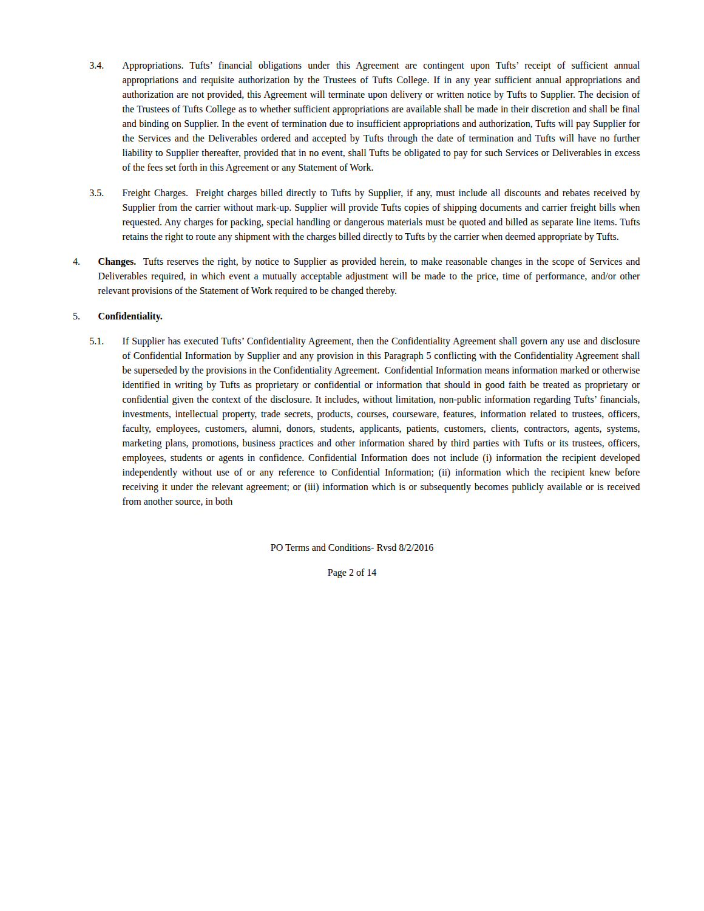3.4.
Appropriations. Tufts’ financial obligations under this Agreement are contingent upon Tufts’ receipt of sufficient annual appropriations and requisite authorization by the Trustees of Tufts College. If in any year sufficient annual appropriations and authorization are not provided, this Agreement will terminate upon delivery or written notice by Tufts to Supplier. The decision of the Trustees of Tufts College as to whether sufficient appropriations are available shall be made in their discretion and shall be final and binding on Supplier. In the event of termination due to insufficient appropriations and authorization, Tufts will pay Supplier for the Services and the Deliverables ordered and accepted by Tufts through the date of termination and Tufts will have no further liability to Supplier thereafter, provided that in no event, shall Tufts be obligated to pay for such Services or Deliverables in excess of the fees set forth in this Agreement or any Statement of Work.
3.5.
Freight Charges. Freight charges billed directly to Tufts by Supplier, if any, must include all discounts and rebates received by Supplier from the carrier without mark-up. Supplier will provide Tufts copies of shipping documents and carrier freight bills when requested. Any charges for packing, special handling or dangerous materials must be quoted and billed as separate line items. Tufts retains the right to route any shipment with the charges billed directly to Tufts by the carrier when deemed appropriate by Tufts.
4.
Changes. Tufts reserves the right, by notice to Supplier as provided herein, to make reasonable changes in the scope of Services and Deliverables required, in which event a mutually acceptable adjustment will be made to the price, time of performance, and/or other relevant provisions of the Statement of Work required to be changed thereby.
5.
Confidentiality.
5.1.
If Supplier has executed Tufts’ Confidentiality Agreement, then the Confidentiality Agreement shall govern any use and disclosure of Confidential Information by Supplier and any provision in this Paragraph 5 conflicting with the Confidentiality Agreement shall be superseded by the provisions in the Confidentiality Agreement. Confidential Information means information marked or otherwise identified in writing by Tufts as proprietary or confidential or information that should in good faith be treated as proprietary or confidential given the context of the disclosure. It includes, without limitation, non-public information regarding Tufts’ financials, investments, intellectual property, trade secrets, products, courses, courseware, features, information related to trustees, officers, faculty, employees, customers, alumni, donors, students, applicants, patients, customers, clients, contractors, agents, systems, marketing plans, promotions, business practices and other information shared by third parties with Tufts or its trustees, officers, employees, students or agents in confidence. Confidential Information does not include (i) information the recipient developed independently without use of or any reference to Confidential Information; (ii) information which the recipient knew before receiving it under the relevant agreement; or (iii) information which is or subsequently becomes publicly available or is received from another source, in both
PO Terms and Conditions- Rvsd 8/2/2016
Page 2 of 14